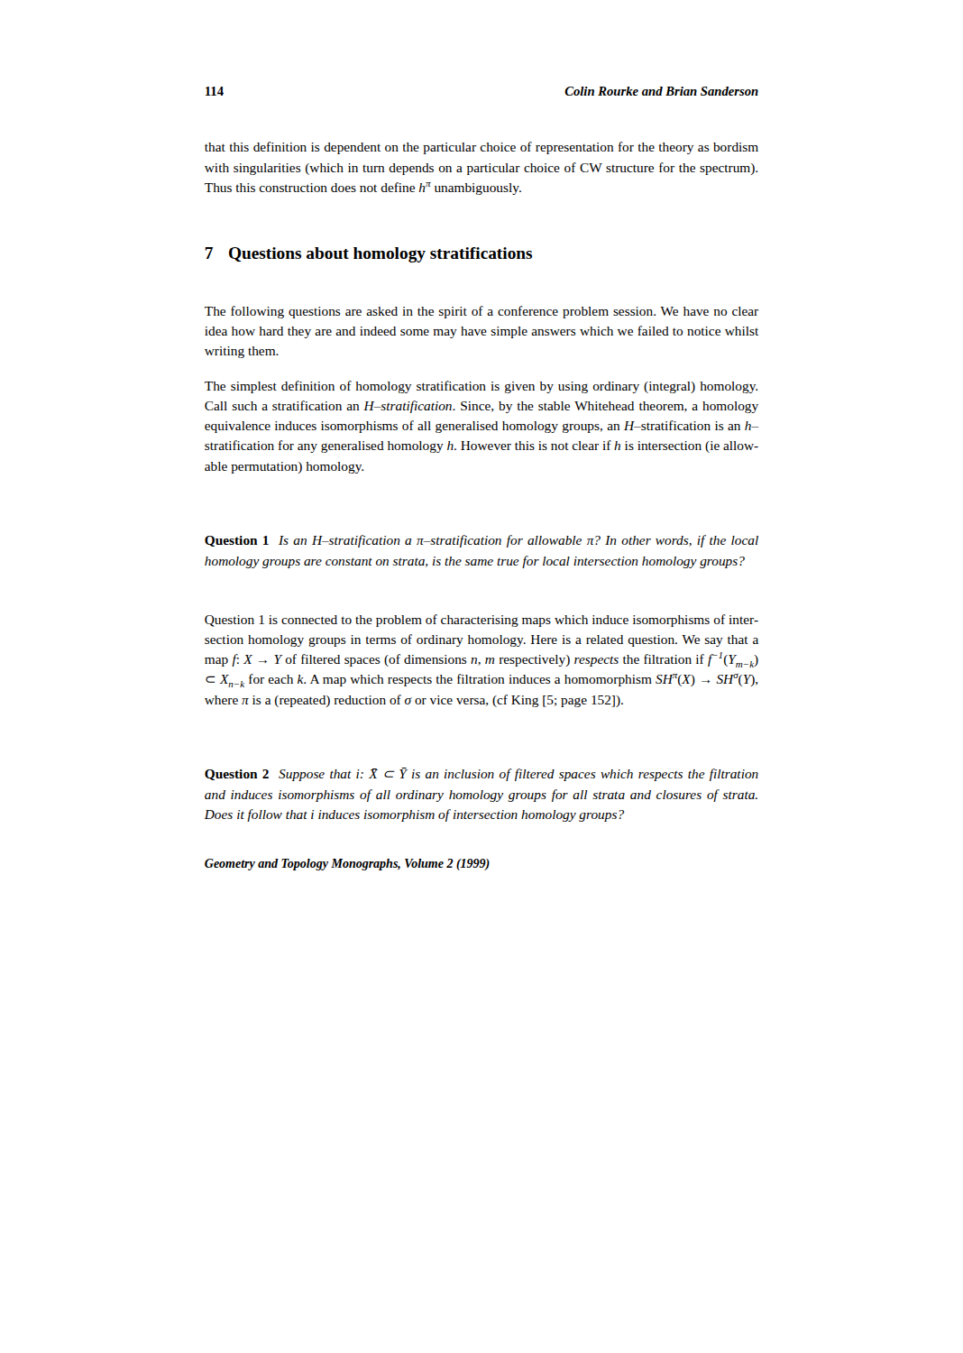114 Colin Rourke and Brian Sanderson
that this definition is dependent on the particular choice of representation for the theory as bordism with singularities (which in turn depends on a particular choice of CW structure for the spectrum). Thus this construction does not define hπ unambiguously.
7 Questions about homology stratifications
The following questions are asked in the spirit of a conference problem session. We have no clear idea how hard they are and indeed some may have simple answers which we failed to notice whilst writing them.
The simplest definition of homology stratification is given by using ordinary (integral) homology. Call such a stratification an H–stratification. Since, by the stable Whitehead theorem, a homology equivalence induces isomorphisms of all generalised homology groups, an H–stratification is an h–stratification for any generalised homology h. However this is not clear if h is intersection (ie allowable permutation) homology.
Question 1 Is an H–stratification a π–stratification for allowable π? In other words, if the local homology groups are constant on strata, is the same true for local intersection homology groups?
Question 1 is connected to the problem of characterising maps which induce isomorphisms of intersection homology groups in terms of ordinary homology. Here is a related question. We say that a map f: X → Y of filtered spaces (of dimensions n, m respectively) respects the filtration if f−1(Ym−k) ⊂ Xn−k for each k. A map which respects the filtration induces a homomorphism SHπ(X) → SHσ(Y), where π is a (repeated) reduction of σ or vice versa, (cf King [5; page 152]).
Question 2 Suppose that i: X̄ ⊂ Ȳ is an inclusion of filtered spaces which respects the filtration and induces isomorphisms of all ordinary homology groups for all strata and closures of strata. Does it follow that i induces isomorphism of intersection homology groups?
Geometry and Topology Monographs, Volume 2 (1999)